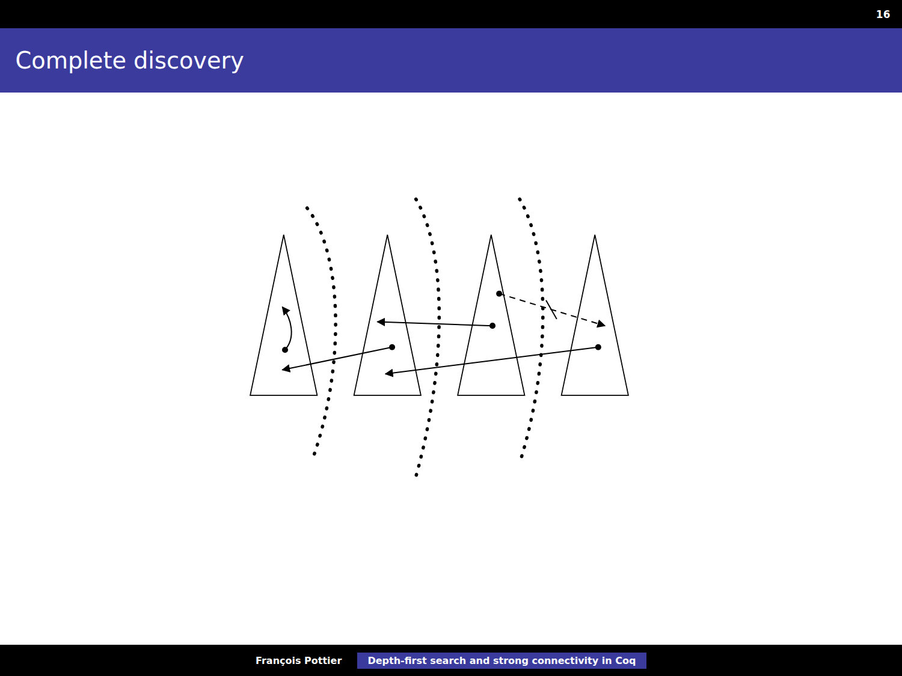16
Complete discovery
François Pottier Depth-first search and strong connectivity in Coq